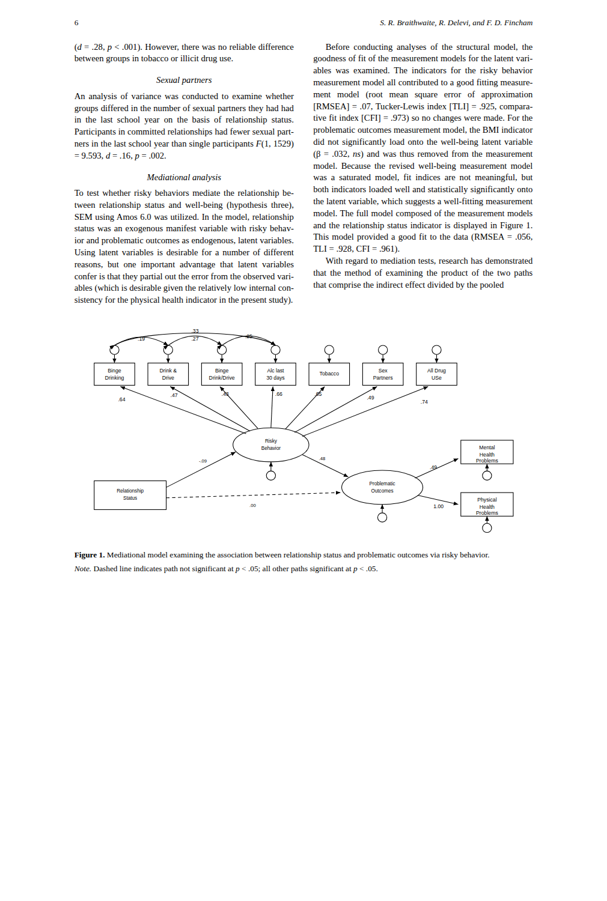6 S. R. Braithwaite, R. Delevi, and F. D. Fincham
(d = .28, p < .001). However, there was no reliable difference between groups in tobacco or illicit drug use.
Sexual partners
An analysis of variance was conducted to examine whether groups differed in the number of sexual partners they had had in the last school year on the basis of relationship status. Participants in committed relationships had fewer sexual partners in the last school year than single participants F(1, 1529) = 9.593, d = .16, p = .002.
Mediational analysis
To test whether risky behaviors mediate the relationship between relationship status and well-being (hypothesis three), SEM using Amos 6.0 was utilized. In the model, relationship status was an exogenous manifest variable with risky behavior and problematic outcomes as endogenous, latent variables. Using latent variables is desirable for a number of different reasons, but one important advantage that latent variables confer is that they partial out the error from the observed variables (which is desirable given the relatively low internal consistency for the physical health indicator in the present study).
Before conducting analyses of the structural model, the goodness of fit of the measurement models for the latent variables was examined. The indicators for the risky behavior measurement model all contributed to a good fitting measurement model (root mean square error of approximation [RMSEA] = .07, Tucker-Lewis index [TLI] = .925, comparative fit index [CFI] = .973) so no changes were made. For the problematic outcomes measurement model, the BMI indicator did not significantly load onto the well-being latent variable (β = .032, ns) and was thus removed from the measurement model. Because the revised well-being measurement model was a saturated model, fit indices are not meaningful, but both indicators loaded well and statistically significantly onto the latent variable, which suggests a well-fitting measurement model. The full model composed of the measurement models and the relationship status indicator is displayed in Figure 1. This model provided a good fit to the data (RMSEA = .056, TLI = .928, CFI = .961).
With regard to mediation tests, research has demonstrated that the method of examining the product of the two paths that comprise the indirect effect divided by the pooled
Binge Drinking Drink & Drive Binge Drink/Drive Alc last 30 days Tobacco Sex Partners All Drug USe .33 .19 .27 .25 Risky Behavior .64 .47 .43 .66 .65 .49 .74 Relationship Status -.09 Problematic Outcomes .48 .00 Mental Health Problems Physical Health Problems .49 1.00
Figure 1. Mediational model examining the association between relationship status and problematic outcomes via risky behavior. Note. Dashed line indicates path not significant at p < .05; all other paths significant at p < .05.